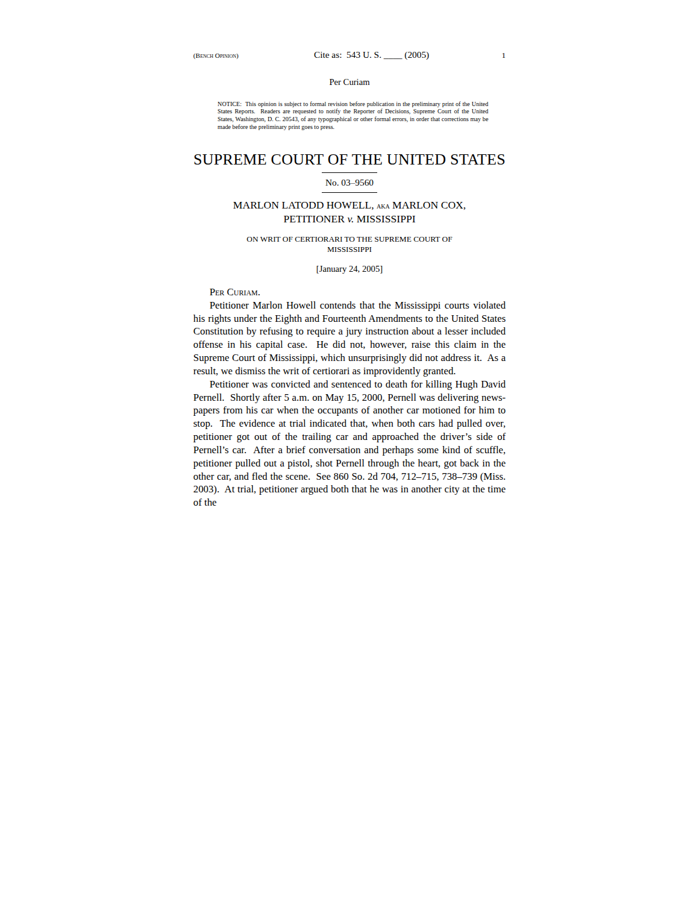(Bench Opinion) Cite as: 543 U. S. ____ (2005) 1
Per Curiam
NOTICE: This opinion is subject to formal revision before publication in the preliminary print of the United States Reports. Readers are requested to notify the Reporter of Decisions, Supreme Court of the United States, Washington, D. C. 20543, of any typographical or other formal errors, in order that corrections may be made before the preliminary print goes to press.
SUPREME COURT OF THE UNITED STATES
No. 03–9560
MARLON LATODD HOWELL, aka MARLON COX,
PETITIONER v. MISSISSIPPI
ON WRIT OF CERTIORARI TO THE SUPREME COURT OF
MISSISSIPPI
[January 24, 2005]
Per Curiam.
Petitioner Marlon Howell contends that the Mississippi courts violated his rights under the Eighth and Fourteenth Amendments to the United States Constitution by refusing to require a jury instruction about a lesser included offense in his capital case. He did not, however, raise this claim in the Supreme Court of Mississippi, which unsurprisingly did not address it. As a result, we dismiss the writ of certiorari as improvidently granted.
Petitioner was convicted and sentenced to death for killing Hugh David Pernell. Shortly after 5 a.m. on May 15, 2000, Pernell was delivering newspapers from his car when the occupants of another car motioned for him to stop. The evidence at trial indicated that, when both cars had pulled over, petitioner got out of the trailing car and approached the driver’s side of Pernell’s car. After a brief conversation and perhaps some kind of scuffle, petitioner pulled out a pistol, shot Pernell through the heart, got back in the other car, and fled the scene. See 860 So. 2d 704, 712–715, 738–739 (Miss. 2003). At trial, petitioner argued both that he was in another city at the time of the